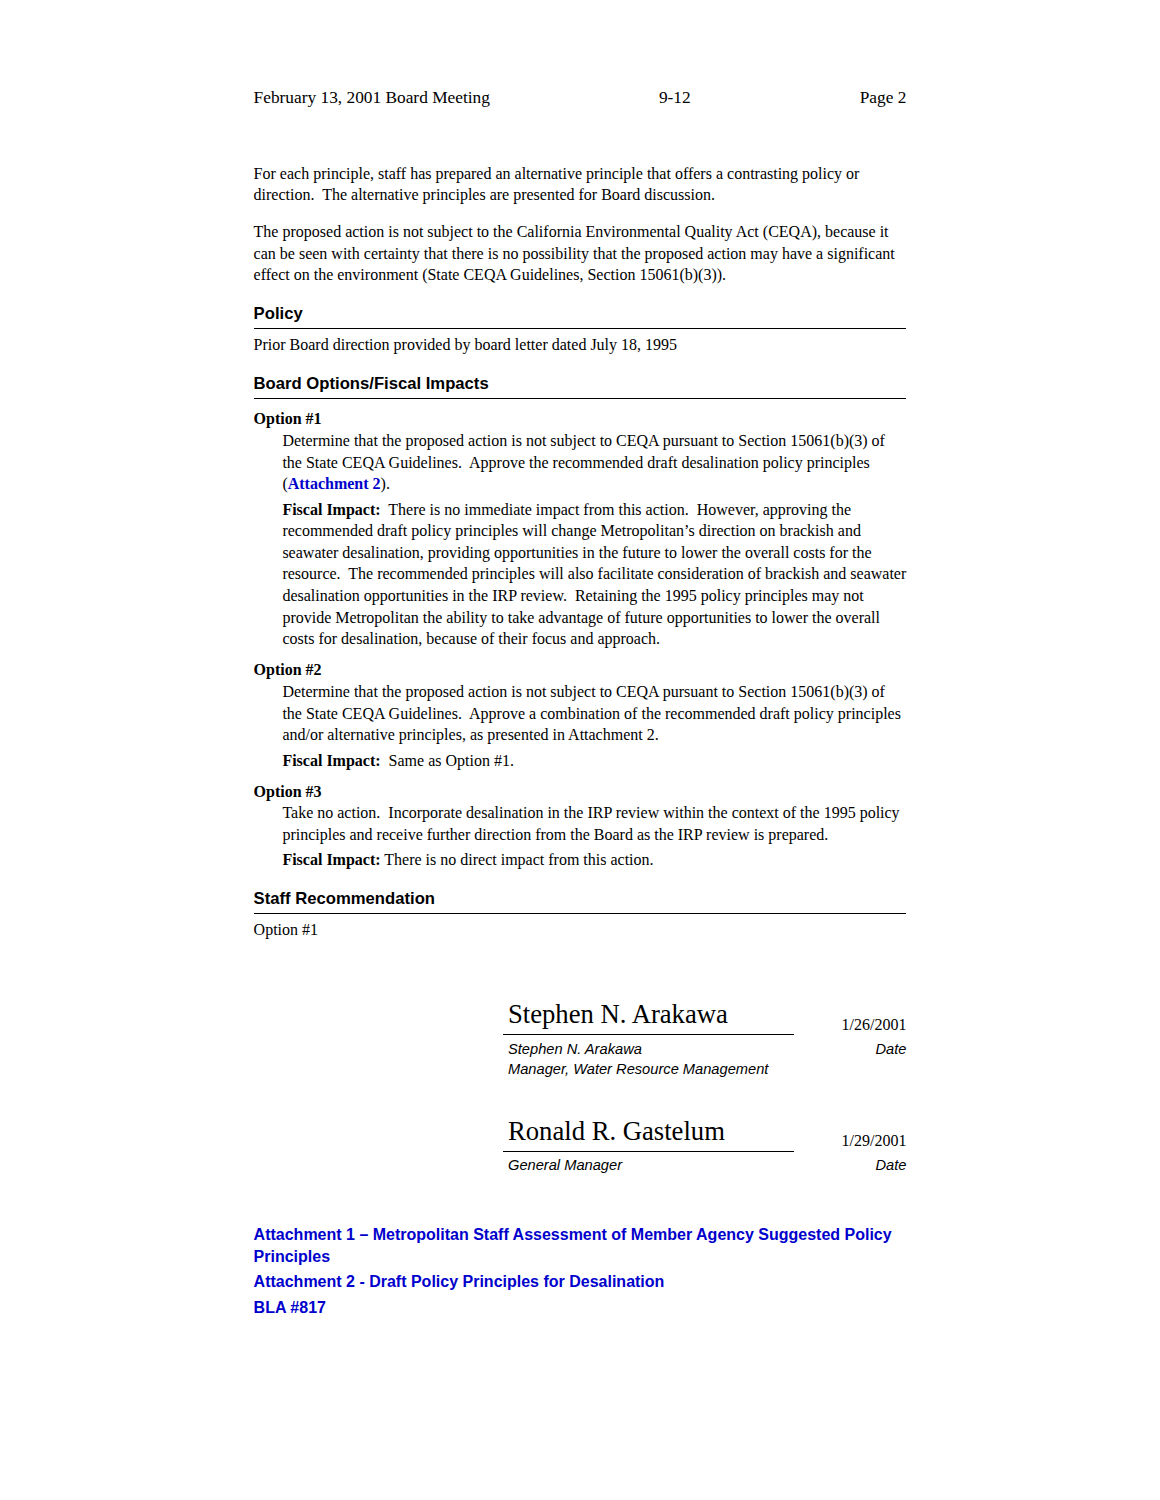February 13, 2001 Board Meeting
9-12
Page 2
For each principle, staff has prepared an alternative principle that offers a contrasting policy or direction. The alternative principles are presented for Board discussion.
The proposed action is not subject to the California Environmental Quality Act (CEQA), because it can be seen with certainty that there is no possibility that the proposed action may have a significant effect on the environment (State CEQA Guidelines, Section 15061(b)(3)).
Policy
Prior Board direction provided by board letter dated July 18, 1995
Board Options/Fiscal Impacts
Option #1
Determine that the proposed action is not subject to CEQA pursuant to Section 15061(b)(3) of the State CEQA Guidelines. Approve the recommended draft desalination policy principles (Attachment 2).
Fiscal Impact: There is no immediate impact from this action. However, approving the recommended draft policy principles will change Metropolitan’s direction on brackish and seawater desalination, providing opportunities in the future to lower the overall costs for the resource. The recommended principles will also facilitate consideration of brackish and seawater desalination opportunities in the IRP review. Retaining the 1995 policy principles may not provide Metropolitan the ability to take advantage of future opportunities to lower the overall costs for desalination, because of their focus and approach.
Option #2
Determine that the proposed action is not subject to CEQA pursuant to Section 15061(b)(3) of the State CEQA Guidelines. Approve a combination of the recommended draft policy principles and/or alternative principles, as presented in Attachment 2.
Fiscal Impact: Same as Option #1.
Option #3
Take no action. Incorporate desalination in the IRP review within the context of the 1995 policy principles and receive further direction from the Board as the IRP review is prepared.
Fiscal Impact: There is no direct impact from this action.
Staff Recommendation
Option #1
Stephen N. Arakawa
1/26/2001
Stephen N. Arakawa
Manager, Water Resource Management
Date
Ronald R. Gastelum
1/29/2001
General Manager
Date
Attachment 1 – Metropolitan Staff Assessment of Member Agency Suggested Policy Principles
Attachment 2 - Draft Policy Principles for Desalination
BLA #817